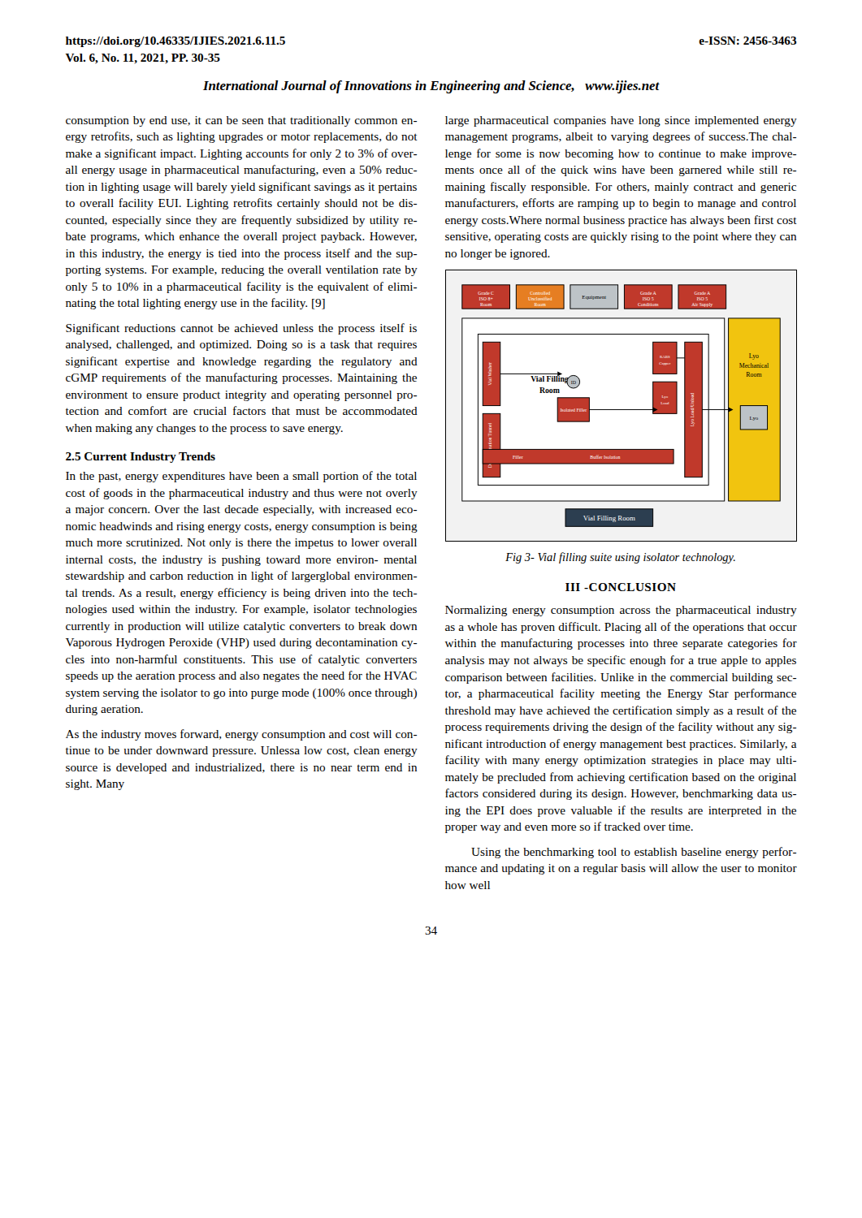https://doi.org/10.46335/IJIES.2021.6.11.5
Vol. 6, No. 11, 2021, PP. 30-35
e-ISSN: 2456-3463
International Journal of Innovations in Engineering and Science, www.ijies.net
consumption by end use, it can be seen that traditionally common energy retrofits, such as lighting upgrades or motor replacements, do not make a significant impact. Lighting accounts for only 2 to 3% of overall energy usage in pharmaceutical manufacturing, even a 50% reduction in lighting usage will barely yield significant savings as it pertains to overall facility EUI. Lighting retrofits certainly should not be discounted, especially since they are frequently subsidized by utility rebate programs, which enhance the overall project payback. However, in this industry, the energy is tied into the process itself and the supporting systems. For example, reducing the overall ventilation rate by only 5 to 10% in a pharmaceutical facility is the equivalent of eliminating the total lighting energy use in the facility. [9]
Significant reductions cannot be achieved unless the process itself is analysed, challenged, and optimized. Doing so is a task that requires significant expertise and knowledge regarding the regulatory and cGMP requirements of the manufacturing processes. Maintaining the environment to ensure product integrity and operating personnel protection and comfort are crucial factors that must be accommodated when making any changes to the process to save energy.
2.5 Current Industry Trends
In the past, energy expenditures have been a small portion of the total cost of goods in the pharmaceutical industry and thus were not overly a major concern. Over the last decade especially, with increased economic headwinds and rising energy costs, energy consumption is being much more scrutinized. Not only is there the impetus to lower overall internal costs, the industry is pushing toward more environ- mental stewardship and carbon reduction in light of largerglobal environmental trends. As a result, energy efficiency is being driven into the technologies used within the industry. For example, isolator technologies currently in production will utilize catalytic converters to break down Vaporous Hydrogen Peroxide (VHP) used during decontamination cycles into non-harmful constituents. This use of catalytic converters speeds up the aeration process and also negates the need for the HVAC system serving the isolator to go into purge mode (100% once through) during aeration.
As the industry moves forward, energy consumption and cost will continue to be under downward pressure. Unlessa low cost, clean energy source is developed and industrialized, there is no near term end in sight. Many
large pharmaceutical companies have long since implemented energy management programs, albeit to varying degrees of success.The challenge for some is now becoming how to continue to make improvements once all of the quick wins have been garnered while still remaining fiscally responsible. For others, mainly contract and generic manufacturers, efforts are ramping up to begin to manage and control energy costs.Where normal business practice has always been first cost sensitive, operating costs are quickly rising to the point where they can no longer be ignored.
Grade C ISO 8+ Room Controlled Unclassified Room Equipment Grade A ISO 5 Conditions Grade A ISO 5 Air Supply Lyo Mechanical Room Lyo Vial Filling Room Vial Washer Depyrogenation Tunnel Isolated Filler ID RABS Capper Lyo Load Lyo Load/Unload Filler Buffer Isolation Vial Filling Room
Fig 3- Vial filling suite using isolator technology.
III -CONCLUSION
Normalizing energy consumption across the pharmaceutical industry as a whole has proven difficult. Placing all of the operations that occur within the manufacturing processes into three separate categories for analysis may not always be specific enough for a true apple to apples comparison between facilities. Unlike in the commercial building sector, a pharmaceutical facility meeting the Energy Star performance threshold may have achieved the certification simply as a result of the process requirements driving the design of the facility without any significant introduction of energy management best practices. Similarly, a facility with many energy optimization strategies in place may ultimately be precluded from achieving certification based on the original factors considered during its design. However, benchmarking data using the EPI does prove valuable if the results are interpreted in the proper way and even more so if tracked over time.
Using the benchmarking tool to establish baseline energy performance and updating it on a regular basis will allow the user to monitor how well
34